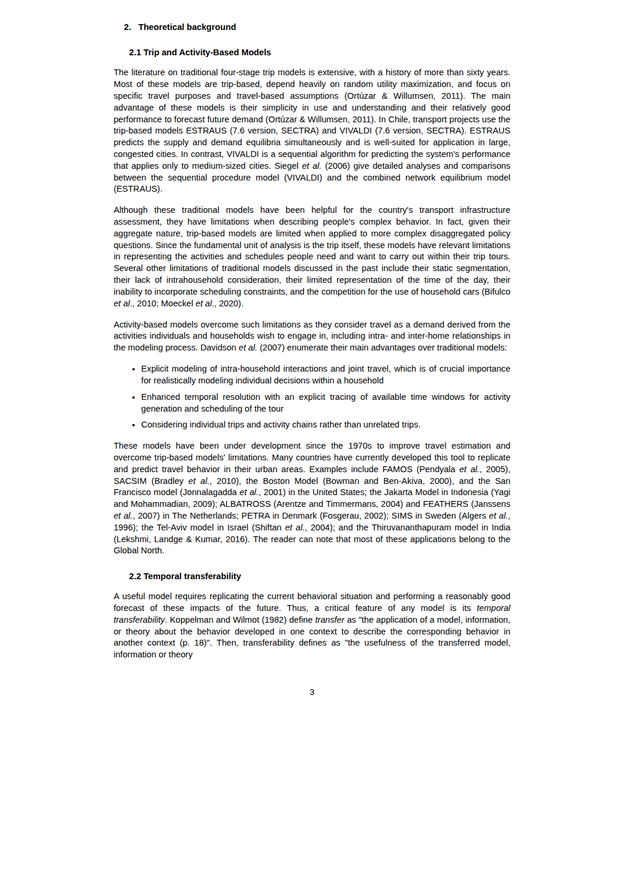2. Theoretical background
2.1 Trip and Activity-Based Models
The literature on traditional four-stage trip models is extensive, with a history of more than sixty years. Most of these models are trip-based, depend heavily on random utility maximization, and focus on specific travel purposes and travel-based assumptions (Ortúzar & Willumsen, 2011). The main advantage of these models is their simplicity in use and understanding and their relatively good performance to forecast future demand (Ortúzar & Willumsen, 2011). In Chile, transport projects use the trip-based models ESTRAUS (7.6 version, SECTRA) and VIVALDI (7.6 version, SECTRA). ESTRAUS predicts the supply and demand equilibria simultaneously and is well-suited for application in large, congested cities. In contrast, VIVALDI is a sequential algorithm for predicting the system's performance that applies only to medium-sized cities. Siegel et al. (2006) give detailed analyses and comparisons between the sequential procedure model (VIVALDI) and the combined network equilibrium model (ESTRAUS).
Although these traditional models have been helpful for the country's transport infrastructure assessment, they have limitations when describing people's complex behavior. In fact, given their aggregate nature, trip-based models are limited when applied to more complex disaggregated policy questions. Since the fundamental unit of analysis is the trip itself, these models have relevant limitations in representing the activities and schedules people need and want to carry out within their trip tours. Several other limitations of traditional models discussed in the past include their static segmentation, their lack of intrahousehold consideration, their limited representation of the time of the day, their inability to incorporate scheduling constraints, and the competition for the use of household cars (Bifulco et al., 2010; Moeckel et al., 2020).
Activity-based models overcome such limitations as they consider travel as a demand derived from the activities individuals and households wish to engage in, including intra- and inter-home relationships in the modeling process. Davidson et al. (2007) enumerate their main advantages over traditional models:
Explicit modeling of intra-household interactions and joint travel, which is of crucial importance for realistically modeling individual decisions within a household
Enhanced temporal resolution with an explicit tracing of available time windows for activity generation and scheduling of the tour
Considering individual trips and activity chains rather than unrelated trips.
These models have been under development since the 1970s to improve travel estimation and overcome trip-based models' limitations. Many countries have currently developed this tool to replicate and predict travel behavior in their urban areas. Examples include FAMOS (Pendyala et al., 2005), SACSIM (Bradley et al., 2010), the Boston Model (Bowman and Ben-Akiva, 2000), and the San Francisco model (Jonnalagadda et al., 2001) in the United States; the Jakarta Model in Indonesia (Yagi and Mohammadian, 2009); ALBATROSS (Arentze and Timmermans, 2004) and FEATHERS (Janssens et al., 2007) in The Netherlands; PETRA in Denmark (Fosgerau, 2002); SIMS in Sweden (Algers et al., 1996); the Tel-Aviv model in Israel (Shiftan et al., 2004); and the Thiruvananthapuram model in India (Lekshmi, Landge & Kumar, 2016). The reader can note that most of these applications belong to the Global North.
2.2 Temporal transferability
A useful model requires replicating the current behavioral situation and performing a reasonably good forecast of these impacts of the future. Thus, a critical feature of any model is its temporal transferability. Koppelman and Wilmot (1982) define transfer as "the application of a model, information, or theory about the behavior developed in one context to describe the corresponding behavior in another context (p. 18)". Then, transferability defines as "the usefulness of the transferred model, information or theory
3